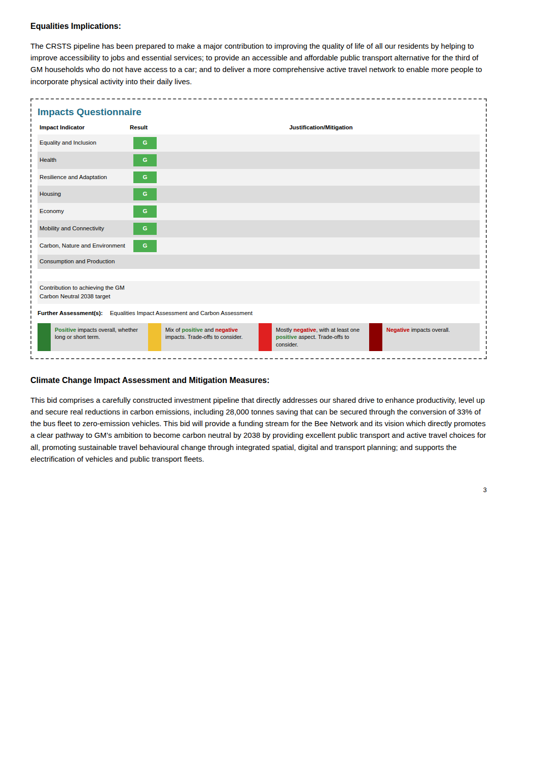Equalities Implications:
The CRSTS pipeline has been prepared to make a major contribution to improving the quality of life of all our residents by helping to improve accessibility to jobs and essential services; to provide an accessible and affordable public transport alternative for the third of GM households who do not have access to a car; and to deliver a more comprehensive active travel network to enable more people to incorporate physical activity into their daily lives.
Impacts Questionnaire
| Impact Indicator | Result | Justification/Mitigation |
| --- | --- | --- |
| Equality and Inclusion | G | |
| Health | G | |
| Resilience and Adaptation | G | |
| Housing | G | |
| Economy | G | |
| Mobility and Connectivity | G | |
| Carbon, Nature and Environment | G | |
| Consumption and Production | | |
| Contribution to achieving the GM Carbon Neutral 2038 target | | |
Further Assessment(s): Equalities Impact Assessment and Carbon Assessment
Positive impacts overall, whether long or short term.
Mix of positive and negative impacts. Trade-offs to consider.
Mostly negative, with at least one positive aspect. Trade-offs to consider.
Negative impacts overall.
Climate Change Impact Assessment and Mitigation Measures:
This bid comprises a carefully constructed investment pipeline that directly addresses our shared drive to enhance productivity, level up and secure real reductions in carbon emissions, including 28,000 tonnes saving that can be secured through the conversion of 33% of the bus fleet to zero-emission vehicles. This bid will provide a funding stream for the Bee Network and its vision which directly promotes a clear pathway to GM’s ambition to become carbon neutral by 2038 by providing excellent public transport and active travel choices for all, promoting sustainable travel behavioural change through integrated spatial, digital and transport planning; and supports the electrification of vehicles and public transport fleets.
3